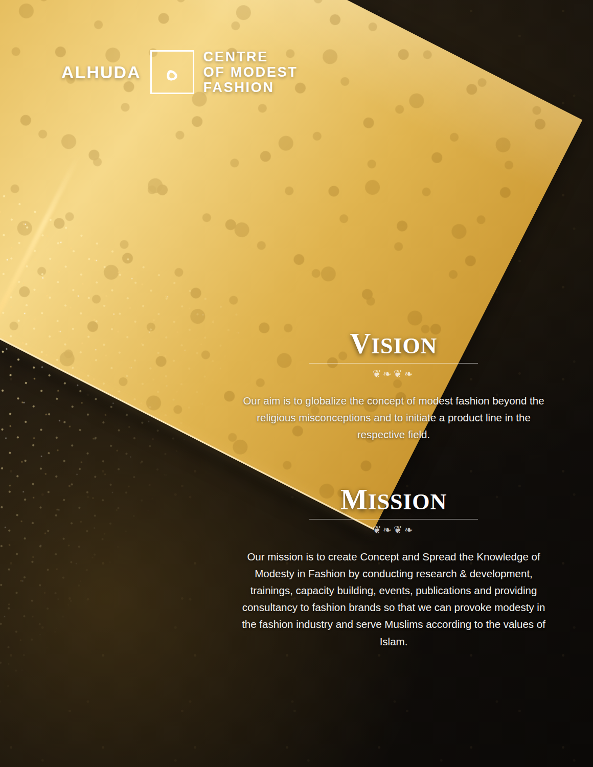ALHUDA
ه
CENTRE
OF MODEST
FASHION
VISION
❦❧❦❧
Our aim is to globalize the concept of modest fashion beyond the religious misconceptions and to initiate a product line in the respective field.
MISSION
❦❧❦❧
Our mission is to create Concept and Spread the Knowledge of Modesty in Fashion by conducting research & development, trainings, capacity building, events, publications and providing consultancy to fashion brands so that we can provoke modesty in the fashion industry and serve Muslims according to the values of Islam.